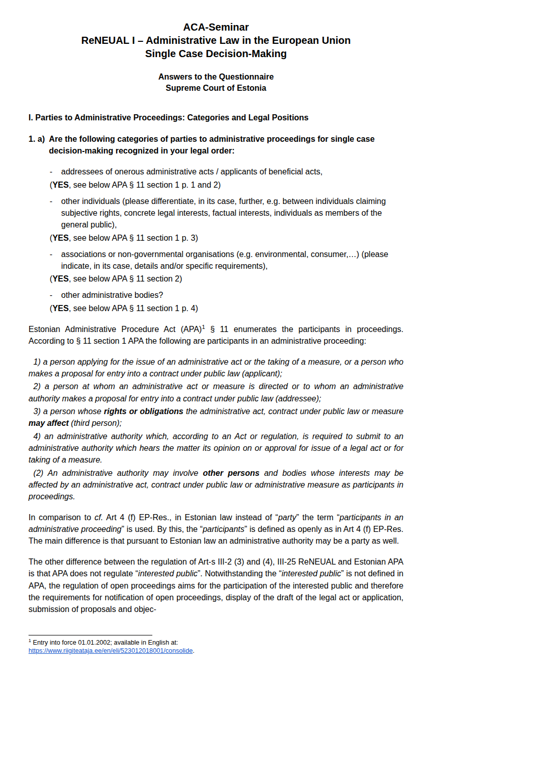ACA-Seminar
ReNEUAL I – Administrative Law in the European Union
Single Case Decision-Making
Answers to the Questionnaire
Supreme Court of Estonia
I. Parties to Administrative Proceedings: Categories and Legal Positions
1. a) Are the following categories of parties to administrative proceedings for single case decision-making recognized in your legal order:
addressees of onerous administrative acts / applicants of beneficial acts,
(YES, see below APA § 11 section 1 p. 1 and 2)
other individuals (please differentiate, in its case, further, e.g. between individuals claiming subjective rights, concrete legal interests, factual interests, individuals as members of the general public),
(YES, see below APA § 11 section 1 p. 3)
associations or non-governmental organisations (e.g. environmental, consumer,…) (please indicate, in its case, details and/or specific requirements),
(YES, see below APA § 11 section 2)
other administrative bodies?
(YES, see below APA § 11 section 1 p. 4)
Estonian Administrative Procedure Act (APA)1 § 11 enumerates the participants in proceedings. According to § 11 section 1 APA the following are participants in an administrative proceeding:
1) a person applying for the issue of an administrative act or the taking of a measure, or a person who makes a proposal for entry into a contract under public law (applicant);
2) a person at whom an administrative act or measure is directed or to whom an administrative authority makes a proposal for entry into a contract under public law (addressee);
3) a person whose rights or obligations the administrative act, contract under public law or measure may affect (third person);
4) an administrative authority which, according to an Act or regulation, is required to submit to an administrative authority which hears the matter its opinion on or approval for issue of a legal act or for taking of a measure.
(2) An administrative authority may involve other persons and bodies whose interests may be affected by an administrative act, contract under public law or administrative measure as participants in proceedings.
In comparison to cf. Art 4 (f) EP-Res., in Estonian law instead of “party” the term “participants in an administrative proceeding” is used. By this, the “participants” is defined as openly as in Art 4 (f) EP-Res. The main difference is that pursuant to Estonian law an administrative authority may be a party as well.
The other difference between the regulation of Art-s III-2 (3) and (4), III-25 ReNEUAL and Estonian APA is that APA does not regulate “interested public”. Notwithstanding the “interested public” is not defined in APA, the regulation of open proceedings aims for the participation of the interested public and therefore the requirements for notification of open proceedings, display of the draft of the legal act or application, submission of proposals and objec-
1 Entry into force 01.01.2002; available in English at:
https://www.riigiteataja.ee/en/eli/523012018001/consolide.